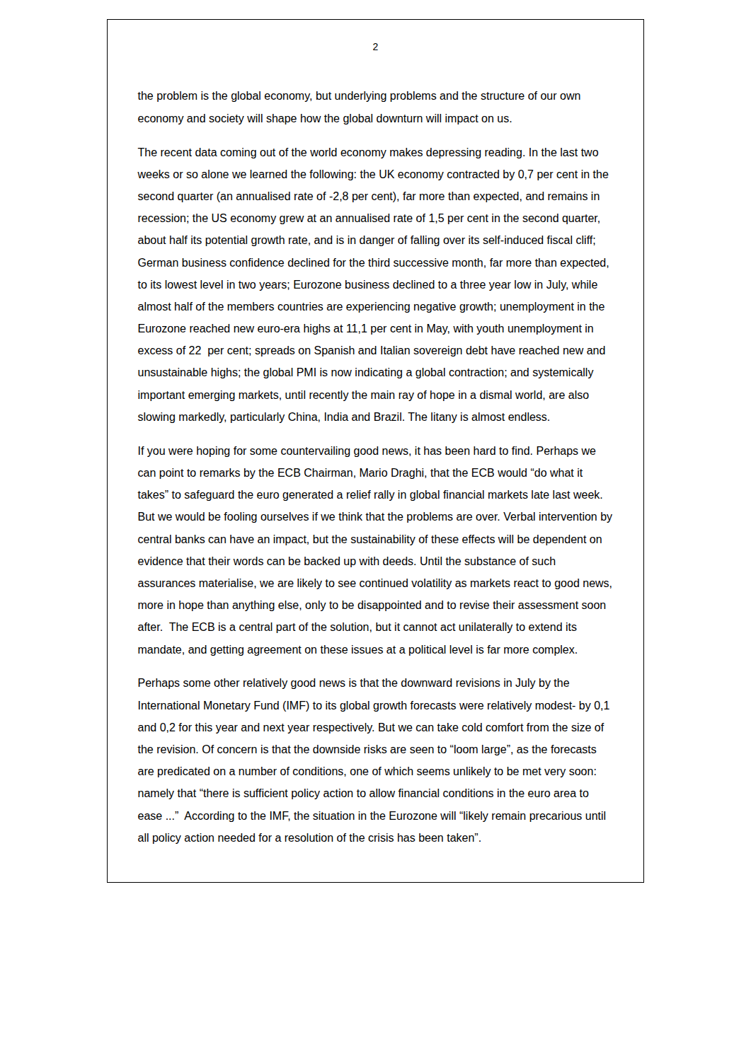2
the problem is the global economy, but underlying problems and the structure of our own economy and society will shape how the global downturn will impact on us.
The recent data coming out of the world economy makes depressing reading. In the last two weeks or so alone we learned the following: the UK economy contracted by 0,7 per cent in the second quarter (an annualised rate of -2,8 per cent), far more than expected, and remains in recession; the US economy grew at an annualised rate of 1,5 per cent in the second quarter, about half its potential growth rate, and is in danger of falling over its self-induced fiscal cliff; German business confidence declined for the third successive month, far more than expected, to its lowest level in two years; Eurozone business declined to a three year low in July, while almost half of the members countries are experiencing negative growth; unemployment in the Eurozone reached new euro-era highs at 11,1 per cent in May, with youth unemployment in excess of 22 per cent; spreads on Spanish and Italian sovereign debt have reached new and unsustainable highs; the global PMI is now indicating a global contraction; and systemically important emerging markets, until recently the main ray of hope in a dismal world, are also slowing markedly, particularly China, India and Brazil. The litany is almost endless.
If you were hoping for some countervailing good news, it has been hard to find. Perhaps we can point to remarks by the ECB Chairman, Mario Draghi, that the ECB would “do what it takes” to safeguard the euro generated a relief rally in global financial markets late last week. But we would be fooling ourselves if we think that the problems are over. Verbal intervention by central banks can have an impact, but the sustainability of these effects will be dependent on evidence that their words can be backed up with deeds. Until the substance of such assurances materialise, we are likely to see continued volatility as markets react to good news, more in hope than anything else, only to be disappointed and to revise their assessment soon after. The ECB is a central part of the solution, but it cannot act unilaterally to extend its mandate, and getting agreement on these issues at a political level is far more complex.
Perhaps some other relatively good news is that the downward revisions in July by the International Monetary Fund (IMF) to its global growth forecasts were relatively modest- by 0,1 and 0,2 for this year and next year respectively. But we can take cold comfort from the size of the revision. Of concern is that the downside risks are seen to “loom large”, as the forecasts are predicated on a number of conditions, one of which seems unlikely to be met very soon: namely that “there is sufficient policy action to allow financial conditions in the euro area to ease ...” According to the IMF, the situation in the Eurozone will “likely remain precarious until all policy action needed for a resolution of the crisis has been taken”.